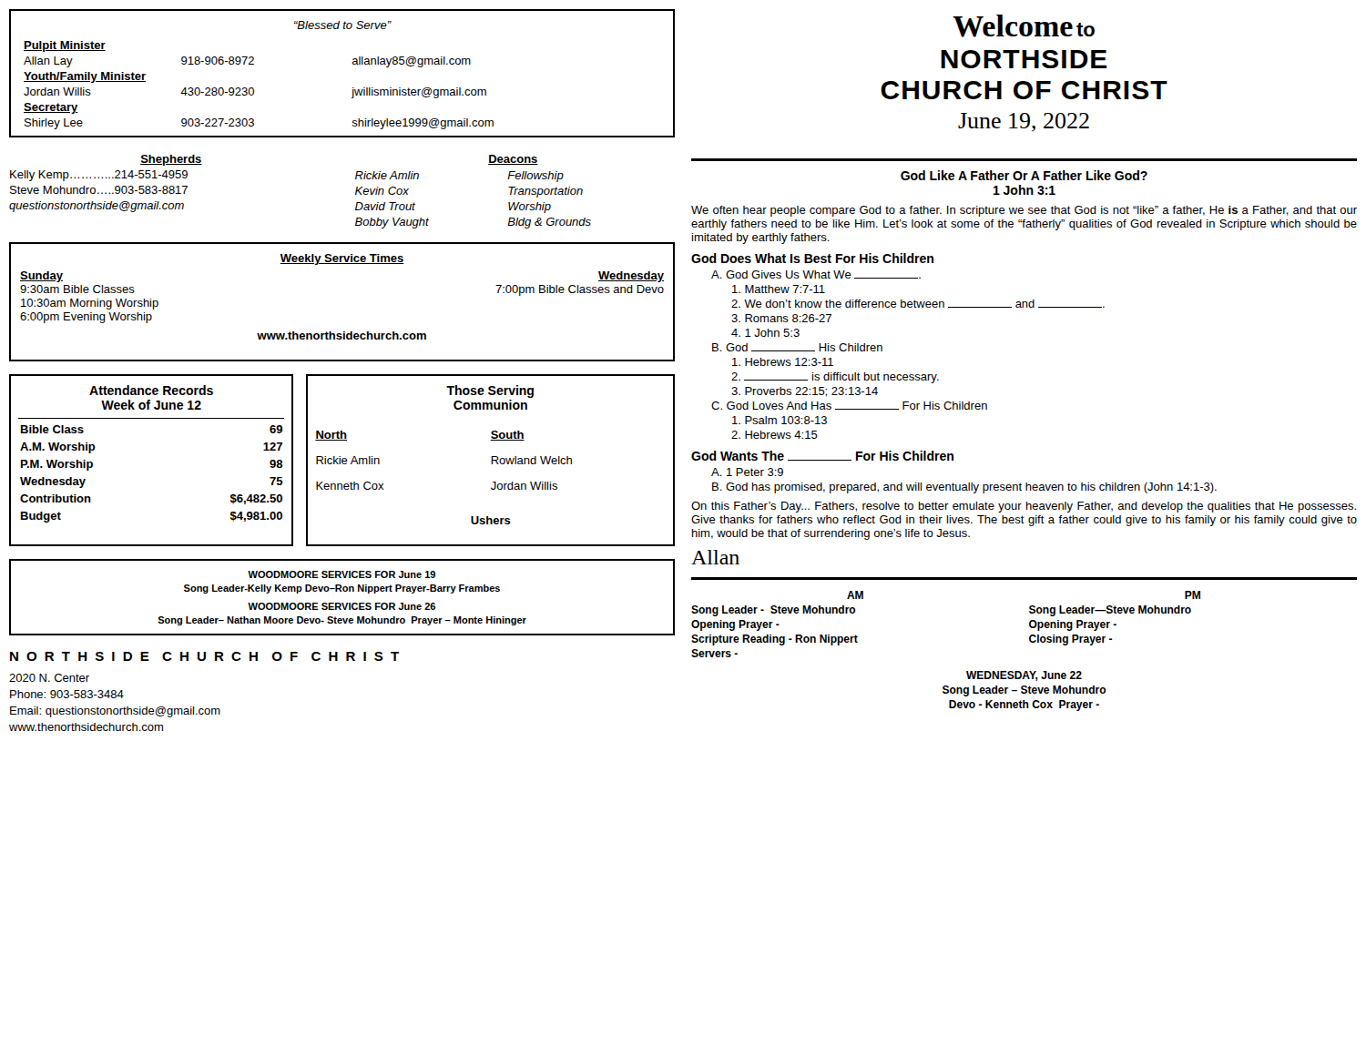“Blessed to Serve”
| Pulpit Minister |
| Allan Lay | 918-906-8972 | allanlay85@gmail.com |
| Youth/Family Minister |
| Jordan Willis | 430-280-9230 | jwillisminister@gmail.com |
| Secretary |
| Shirley Lee | 903-227-2303 | shirleylee1999@gmail.com |
Shepherds
Kelly Kemp………...214-551-4959
Steve Mohundro…..903-583-8817
questionstonorthside@gmail.com
Deacons
| Rickie Amlin | Fellowship |
| Kevin Cox | Transportation |
| David Trout | Worship |
| Bobby Vaught | Bldg & Grounds |
Weekly Service Times
Sunday Wednesday
9:30am Bible Classes 7:00pm Bible Classes and Devo
10:30am Morning Worship
6:00pm Evening Worship
www.thenorthsidechurch.com
Attendance Records
Week of June 12
| Bible Class | 69 |
| A.M. Worship | 127 |
| P.M. Worship | 98 |
| Wednesday | 75 |
| Contribution | $6,482.50 |
| Budget | $4,981.00 |
Those Serving
Communion
North
Rickie Amlin
Kenneth Cox
South
Rowland Welch
Jordan Willis
Ushers
WOODMOORE SERVICES FOR June 19
Song Leader-Kelly Kemp Devo–Ron Nippert Prayer-Barry Frambes
WOODMOORE SERVICES FOR June 26
Song Leader– Nathan Moore Devo- Steve Mohundro Prayer – Monte Hininger
N O R T H S I D E C H U R C H O F C H R I S T
2020 N. Center
Phone: 903-583-3484
Email: questionstonorthside@gmail.com
www.thenorthsidechurch.com
Welcome to
NORTHSIDE
CHURCH OF CHRIST
June 19, 2022
God Like A Father Or A Father Like God?
1 John 3:1
We often hear people compare God to a father. In scripture we see that God is not “like” a father, He is a Father, and that our earthly fathers need to be like Him. Let’s look at some of the “fatherly” qualities of God revealed in Scripture which should be imitated by earthly fathers.
God Does What Is Best For His Children
A. God Gives Us What We .
1. Matthew 7:7-11
2. We don’t know the difference between and .
3. Romans 8:26-27
4. 1 John 5:3
B. God His Children
1. Hebrews 12:3-11
2. is difficult but necessary.
3. Proverbs 22:15; 23:13-14
C. God Loves And Has For His Children
1. Psalm 103:8-13
2. Hebrews 4:15
God Wants The For His Children
A. 1 Peter 3:9
B. God has promised, prepared, and will eventually present heaven to his children (John 14:1-3).
On this Father’s Day... Fathers, resolve to better emulate your heavenly Father, and develop the qualities that He possesses. Give thanks for fathers who reflect God in their lives. The best gift a father could give to his family or his family could give to him, would be that of surrendering one’s life to Jesus.
Allan
AM
Song Leader - Steve Mohundro
Opening Prayer -
Scripture Reading - Ron Nippert
Servers -
PM
Song Leader—Steve Mohundro
Opening Prayer -
Closing Prayer -
WEDNESDAY, June 22
Song Leader – Steve Mohundro
Devo - Kenneth Cox Prayer -